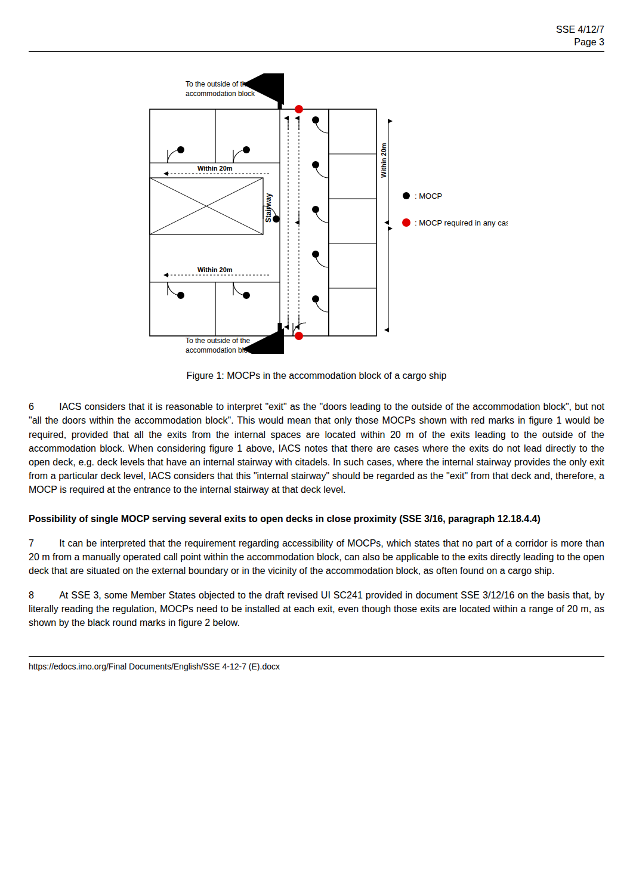SSE 4/12/7
Page 3
To the outside of the accommodation block Stairway Within 20m Within 20m Within 20m To the outside of the accommodation block : MOCP : MOCP required in any case
Figure 1: MOCPs in the accommodation block of a cargo ship
6 IACS considers that it is reasonable to interpret "exit" as the "doors leading to the outside of the accommodation block", but not "all the doors within the accommodation block". This would mean that only those MOCPs shown with red marks in figure 1 would be required, provided that all the exits from the internal spaces are located within 20 m of the exits leading to the outside of the accommodation block. When considering figure 1 above, IACS notes that there are cases where the exits do not lead directly to the open deck, e.g. deck levels that have an internal stairway with citadels. In such cases, where the internal stairway provides the only exit from a particular deck level, IACS considers that this "internal stairway" should be regarded as the "exit" from that deck and, therefore, a MOCP is required at the entrance to the internal stairway at that deck level.
Possibility of single MOCP serving several exits to open decks in close proximity (SSE 3/16, paragraph 12.18.4.4)
7 It can be interpreted that the requirement regarding accessibility of MOCPs, which states that no part of a corridor is more than 20 m from a manually operated call point within the accommodation block, can also be applicable to the exits directly leading to the open deck that are situated on the external boundary or in the vicinity of the accommodation block, as often found on a cargo ship.
8 At SSE 3, some Member States objected to the draft revised UI SC241 provided in document SSE 3/12/16 on the basis that, by literally reading the regulation, MOCPs need to be installed at each exit, even though those exits are located within a range of 20 m, as shown by the black round marks in figure 2 below.
https://edocs.imo.org/Final Documents/English/SSE 4-12-7 (E).docx